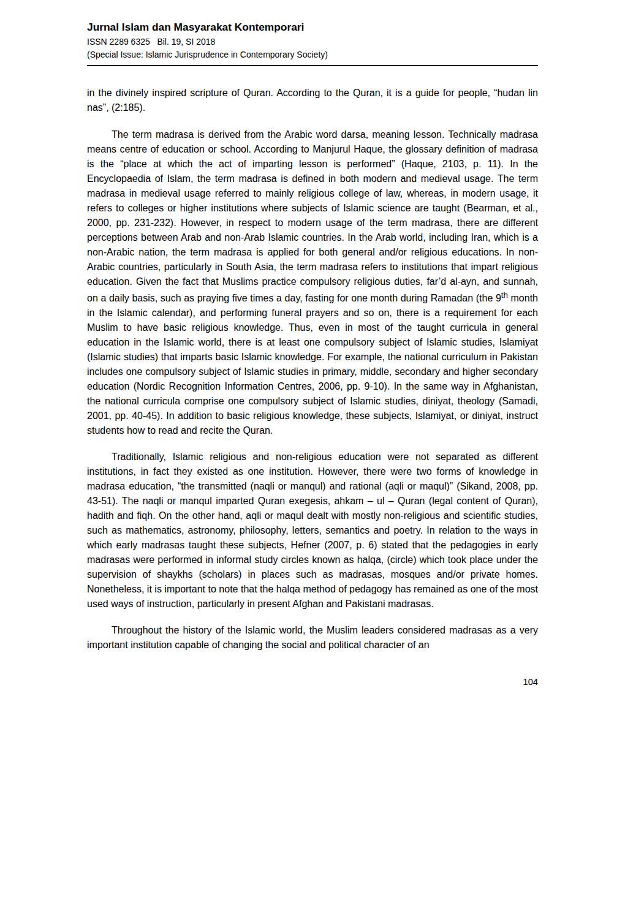Jurnal Islam dan Masyarakat Kontemporari
ISSN 2289 6325 Bil. 19, SI 2018
(Special Issue: Islamic Jurisprudence in Contemporary Society)
in the divinely inspired scripture of Quran. According to the Quran, it is a guide for people, “hudan lin nas”, (2:185).
The term madrasa is derived from the Arabic word darsa, meaning lesson. Technically madrasa means centre of education or school. According to Manjurul Haque, the glossary definition of madrasa is the “place at which the act of imparting lesson is performed” (Haque, 2103, p. 11). In the Encyclopaedia of Islam, the term madrasa is defined in both modern and medieval usage. The term madrasa in medieval usage referred to mainly religious college of law, whereas, in modern usage, it refers to colleges or higher institutions where subjects of Islamic science are taught (Bearman, et al., 2000, pp. 231-232). However, in respect to modern usage of the term madrasa, there are different perceptions between Arab and non-Arab Islamic countries. In the Arab world, including Iran, which is a non-Arabic nation, the term madrasa is applied for both general and/or religious educations. In non-Arabic countries, particularly in South Asia, the term madrasa refers to institutions that impart religious education. Given the fact that Muslims practice compulsory religious duties, far’d al-ayn, and sunnah, on a daily basis, such as praying five times a day, fasting for one month during Ramadan (the 9th month in the Islamic calendar), and performing funeral prayers and so on, there is a requirement for each Muslim to have basic religious knowledge. Thus, even in most of the taught curricula in general education in the Islamic world, there is at least one compulsory subject of Islamic studies, Islamiyat (Islamic studies) that imparts basic Islamic knowledge. For example, the national curriculum in Pakistan includes one compulsory subject of Islamic studies in primary, middle, secondary and higher secondary education (Nordic Recognition Information Centres, 2006, pp. 9-10). In the same way in Afghanistan, the national curricula comprise one compulsory subject of Islamic studies, diniyat, theology (Samadi, 2001, pp. 40-45). In addition to basic religious knowledge, these subjects, Islamiyat, or diniyat, instruct students how to read and recite the Quran.
Traditionally, Islamic religious and non-religious education were not separated as different institutions, in fact they existed as one institution. However, there were two forms of knowledge in madrasa education, “the transmitted (naqli or manqul) and rational (aqli or maqul)” (Sikand, 2008, pp. 43-51). The naqli or manqul imparted Quran exegesis, ahkam – ul – Quran (legal content of Quran), hadith and fiqh. On the other hand, aqli or maqul dealt with mostly non-religious and scientific studies, such as mathematics, astronomy, philosophy, letters, semantics and poetry. In relation to the ways in which early madrasas taught these subjects, Hefner (2007, p. 6) stated that the pedagogies in early madrasas were performed in informal study circles known as halqa, (circle) which took place under the supervision of shaykhs (scholars) in places such as madrasas, mosques and/or private homes. Nonetheless, it is important to note that the halqa method of pedagogy has remained as one of the most used ways of instruction, particularly in present Afghan and Pakistani madrasas.
Throughout the history of the Islamic world, the Muslim leaders considered madrasas as a very important institution capable of changing the social and political character of an
104